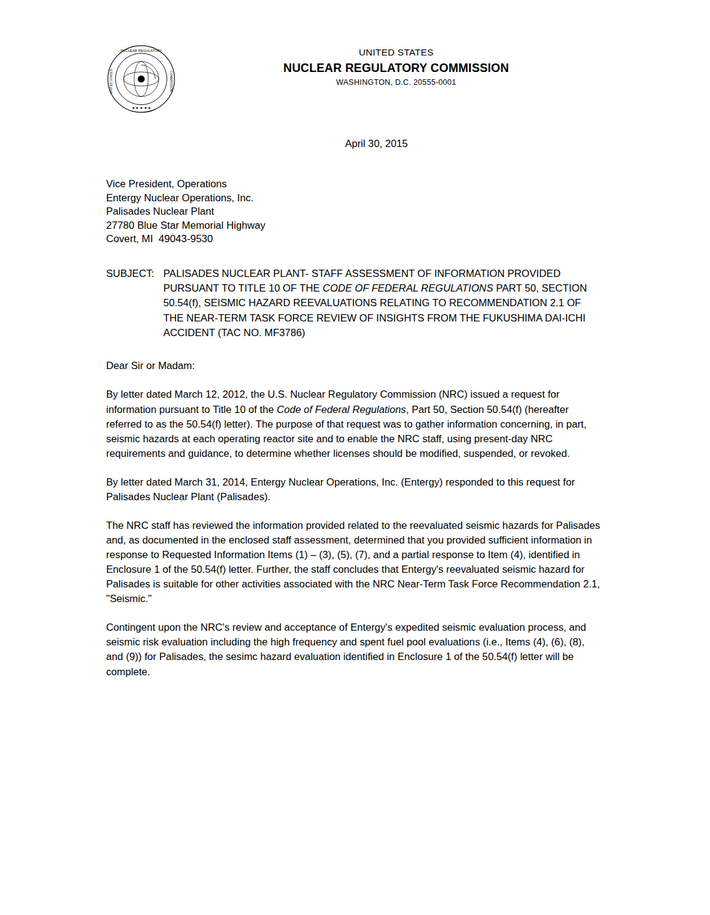NUCLEAR REGULATORY ★ ★ ★ ★ ★ UNITED STATES COMMISSION
UNITED STATES
NUCLEAR REGULATORY COMMISSION
WASHINGTON, D.C. 20555-0001
April 30, 2015
Vice President, Operations
Entergy Nuclear Operations, Inc.
Palisades Nuclear Plant
27780 Blue Star Memorial Highway
Covert, MI 49043-9530
SUBJECT:
PALISADES NUCLEAR PLANT- STAFF ASSESSMENT OF INFORMATION PROVIDED PURSUANT TO TITLE 10 OF THE CODE OF FEDERAL REGULATIONS PART 50, SECTION 50.54(f), SEISMIC HAZARD REEVALUATIONS RELATING TO RECOMMENDATION 2.1 OF THE NEAR-TERM TASK FORCE REVIEW OF INSIGHTS FROM THE FUKUSHIMA DAI-ICHI ACCIDENT (TAC NO. MF3786)
Dear Sir or Madam:
By letter dated March 12, 2012, the U.S. Nuclear Regulatory Commission (NRC) issued a request for information pursuant to Title 10 of the Code of Federal Regulations, Part 50, Section 50.54(f) (hereafter referred to as the 50.54(f) letter). The purpose of that request was to gather information concerning, in part, seismic hazards at each operating reactor site and to enable the NRC staff, using present-day NRC requirements and guidance, to determine whether licenses should be modified, suspended, or revoked.
By letter dated March 31, 2014, Entergy Nuclear Operations, Inc. (Entergy) responded to this request for Palisades Nuclear Plant (Palisades).
The NRC staff has reviewed the information provided related to the reevaluated seismic hazards for Palisades and, as documented in the enclosed staff assessment, determined that you provided sufficient information in response to Requested Information Items (1) – (3), (5), (7), and a partial response to Item (4), identified in Enclosure 1 of the 50.54(f) letter. Further, the staff concludes that Entergy's reevaluated seismic hazard for Palisades is suitable for other activities associated with the NRC Near-Term Task Force Recommendation 2.1, "Seismic."
Contingent upon the NRC's review and acceptance of Entergy's expedited seismic evaluation process, and seismic risk evaluation including the high frequency and spent fuel pool evaluations (i.e., Items (4), (6), (8), and (9)) for Palisades, the sesimc hazard evaluation identified in Enclosure 1 of the 50.54(f) letter will be complete.